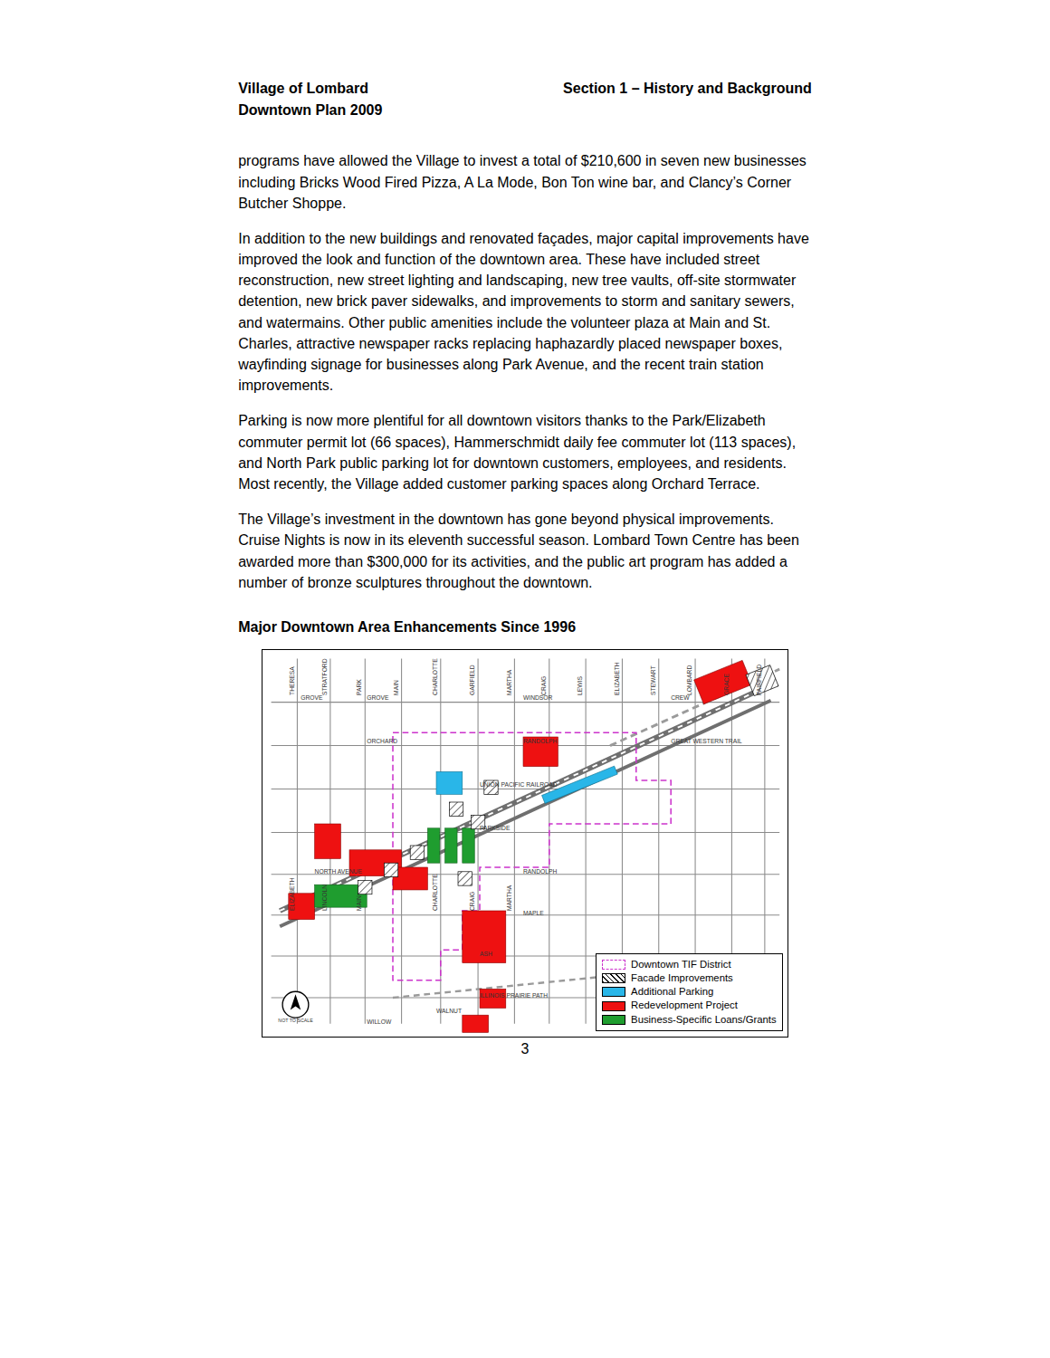Village of Lombard
Downtown Plan 2009
Section 1 – History and Background
programs have allowed the Village to invest a total of $210,600 in seven new businesses including Bricks Wood Fired Pizza, A La Mode, Bon Ton wine bar, and Clancy’s Corner Butcher Shoppe.
In addition to the new buildings and renovated façades, major capital improvements have improved the look and function of the downtown area. These have included street reconstruction, new street lighting and landscaping, new tree vaults, off-site stormwater detention, new brick paver sidewalks, and improvements to storm and sanitary sewers, and watermains. Other public amenities include the volunteer plaza at Main and St. Charles, attractive newspaper racks replacing haphazardly placed newspaper boxes, wayfinding signage for businesses along Park Avenue, and the recent train station improvements.
Parking is now more plentiful for all downtown visitors thanks to the Park/Elizabeth commuter permit lot (66 spaces), Hammerschmidt daily fee commuter lot (113 spaces), and North Park public parking lot for downtown customers, employees, and residents. Most recently, the Village added customer parking spaces along Orchard Terrace.
The Village’s investment in the downtown has gone beyond physical improvements. Cruise Nights is now in its eleventh successful season. Lombard Town Centre has been awarded more than $300,000 for its activities, and the public art program has added a number of bronze sculptures throughout the downtown.
Major Downtown Area Enhancements Since 1996
THERESA STRATFORD PARK MAIN CHARLOTTE GARFIELD MARTHA CRAIG LEWIS ELIZABETH STEWART LOMBARD GRACE FAIRFIELD ELIZABETH LINCOLN MAIN CHARLOTTE CRAIG MARTHA GROVE GROVE WINDSOR CREW ORCHARD RANDOLPH GREAT WESTERN TRAIL UNION PACIFIC RAILROAD PARKSIDE NORTH AVENUE RANDOLPH MAPLE ASH ILLINOIS PRAIRIE PATH WILLOW WALNUT NOT TO SCALE
Downtown TIF District
Facade Improvements
Additional Parking
Redevelopment Project
Business-Specific Loans/Grants
3